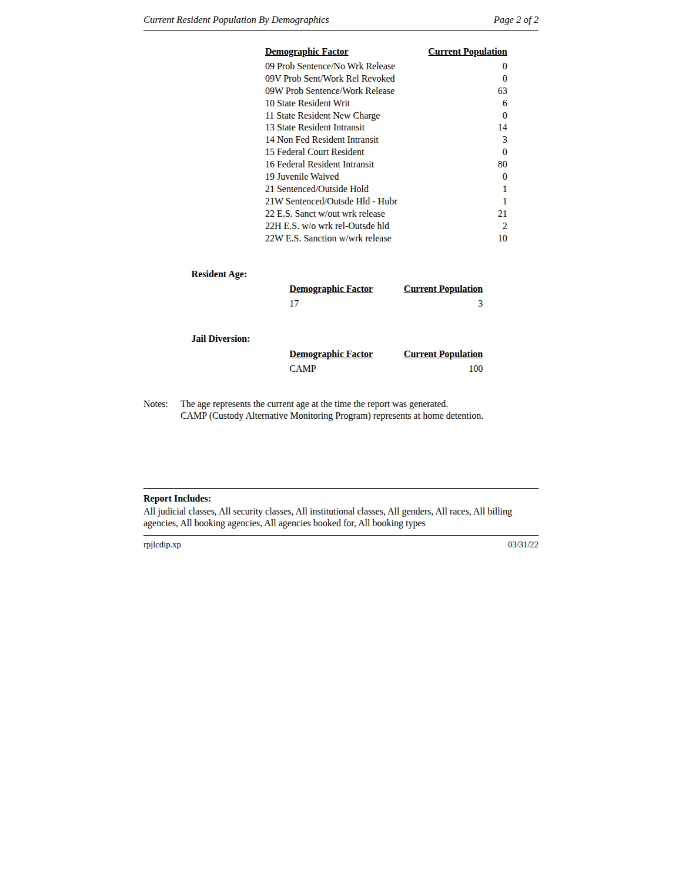Current Resident Population By Demographics
Page 2 of 2
| Demographic Factor | Current Population |
| --- | --- |
| 09 Prob Sentence/No Wrk Release | 0 |
| 09V Prob Sent/Work Rel Revoked | 0 |
| 09W Prob Sentence/Work Release | 63 |
| 10 State Resident Writ | 6 |
| 11 State Resident New Charge | 0 |
| 13 State Resident Intransit | 14 |
| 14 Non Fed Resident Intransit | 3 |
| 15 Federal Court Resident | 0 |
| 16 Federal Resident Intransit | 80 |
| 19 Juvenile Waived | 0 |
| 21 Sentenced/Outside Hold | 1 |
| 21W Sentenced/Outsde Hld - Hubr | 1 |
| 22 E.S. Sanct w/out wrk release | 21 |
| 22H E.S. w/o wrk rel-Outsde hld | 2 |
| 22W E.S. Sanction w/wrk release | 10 |
Resident Age:
| Demographic Factor | Current Population |
| --- | --- |
| 17 | 3 |
Jail Diversion:
| Demographic Factor | Current Population |
| --- | --- |
| CAMP | 100 |
Notes:
The age represents the current age at the time the report was generated.
CAMP (Custody Alternative Monitoring Program) represents at home detention.
Report Includes:
All judicial classes, All security classes, All institutional classes, All genders, All races, All billing agencies, All booking agencies, All agencies booked for, All booking types
rpjlcdip.xp
03/31/22